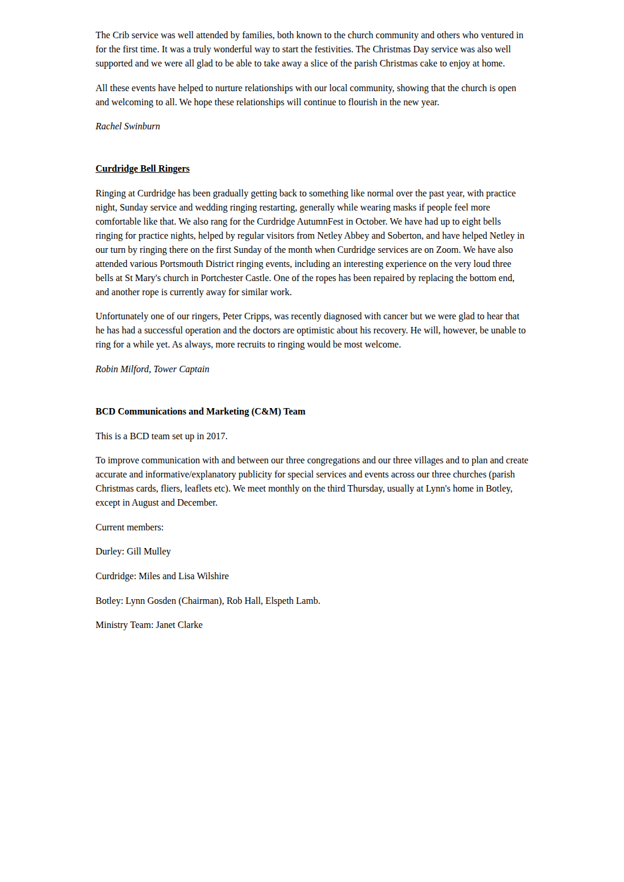The Crib service was well attended by families, both known to the church community and others who ventured in for the first time. It was a truly wonderful way to start the festivities. The Christmas Day service was also well supported and we were all glad to be able to take away a slice of the parish Christmas cake to enjoy at home.
All these events have helped to nurture relationships with our local community, showing that the church is open and welcoming to all. We hope these relationships will continue to flourish in the new year.
Rachel Swinburn
Curdridge Bell Ringers
Ringing at Curdridge has been gradually getting back to something like normal over the past year, with practice night, Sunday service and wedding ringing restarting, generally while wearing masks if people feel more comfortable like that. We also rang for the Curdridge AutumnFest in October. We have had up to eight bells ringing for practice nights, helped by regular visitors from Netley Abbey and Soberton, and have helped Netley in our turn by ringing there on the first Sunday of the month when Curdridge services are on Zoom. We have also attended various Portsmouth District ringing events, including an interesting experience on the very loud three bells at St Mary's church in Portchester Castle. One of the ropes has been repaired by replacing the bottom end, and another rope is currently away for similar work.
Unfortunately one of our ringers, Peter Cripps, was recently diagnosed with cancer but we were glad to hear that he has had a successful operation and the doctors are optimistic about his recovery. He will, however, be unable to ring for a while yet. As always, more recruits to ringing would be most welcome.
Robin Milford, Tower Captain
BCD Communications and Marketing (C&M) Team
This is a BCD team set up in 2017.
To improve communication with and between our three congregations and our three villages and to plan and create accurate and informative/explanatory publicity for special services and events across our three churches (parish Christmas cards, fliers, leaflets etc). We meet monthly on the third Thursday, usually at Lynn's home in Botley, except in August and December.
Current members:
Durley: Gill Mulley
Curdridge: Miles and Lisa Wilshire
Botley: Lynn Gosden (Chairman), Rob Hall, Elspeth Lamb.
Ministry Team: Janet Clarke